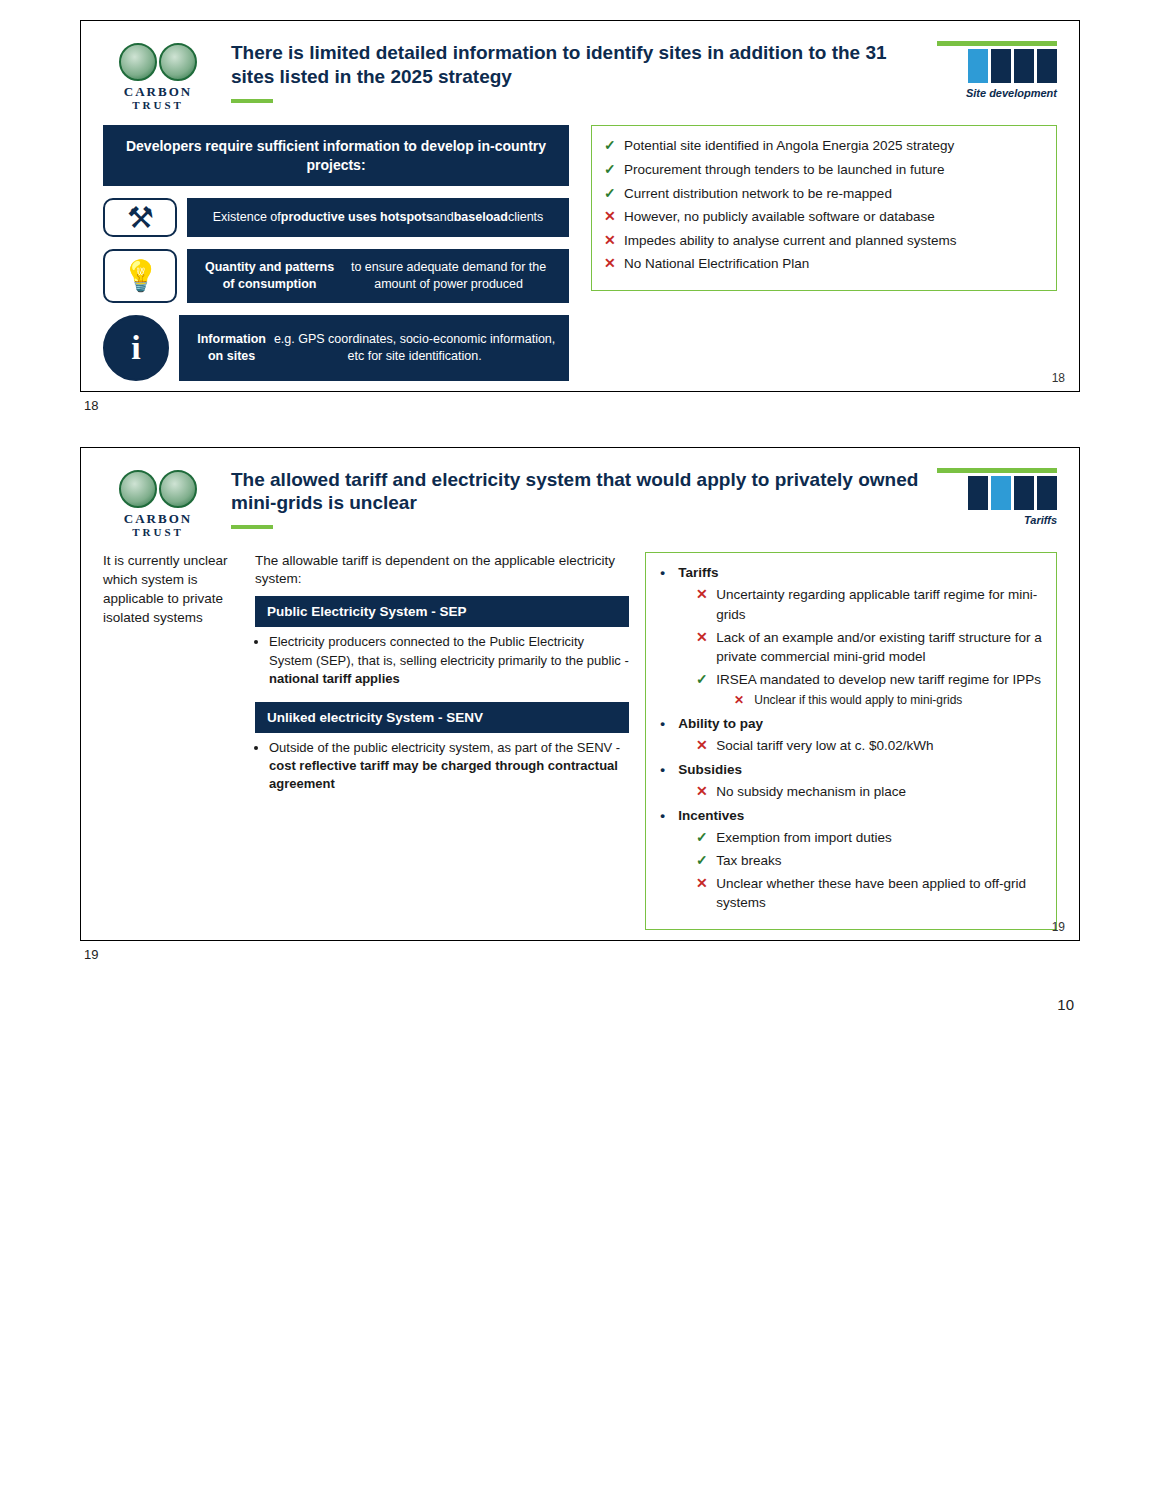CARBONTRUST
There is limited detailed information to identify sites in addition to the 31 sites listed in the 2025 strategy
Site development
Developers require sufficient information to develop in-country projects:
⚒
Existence of productive uses hotspots and baseload clients
💡
Quantity and patterns of consumption to ensure adequate demand for the amount of power produced
i
Information on sites e.g. GPS coordinates, socio-economic information, etc for site identification.
Potential site identified in Angola Energia 2025 strategy
Procurement through tenders to be launched in future
Current distribution network to be re-mapped
However, no publicly available software or database
Impedes ability to analyse current and planned systems
No National Electrification Plan
18
18
CARBONTRUST
The allowed tariff and electricity system that would apply to privately owned mini-grids is unclear
Tariffs
It is currently unclear which system is applicable to private isolated systems
The allowable tariff is dependent on the applicable electricity system:
Public Electricity System - SEP
Electricity producers connected to the Public Electricity System (SEP), that is, selling electricity primarily to the public - national tariff applies
Unliked electricity System - SENV
Outside of the public electricity system, as part of the SENV - cost reflective tariff may be charged through contractual agreement
Tariffs
Uncertainty regarding applicable tariff regime for mini-grids
Lack of an example and/or existing tariff structure for a private commercial mini-grid model
IRSEA mandated to develop new tariff regime for IPPs
Unclear if this would apply to mini-grids
Ability to pay
Social tariff very low at c. $0.02/kWh
Subsidies
No subsidy mechanism in place
Incentives
Exemption from import duties
Tax breaks
Unclear whether these have been applied to off-grid systems
19
19
10